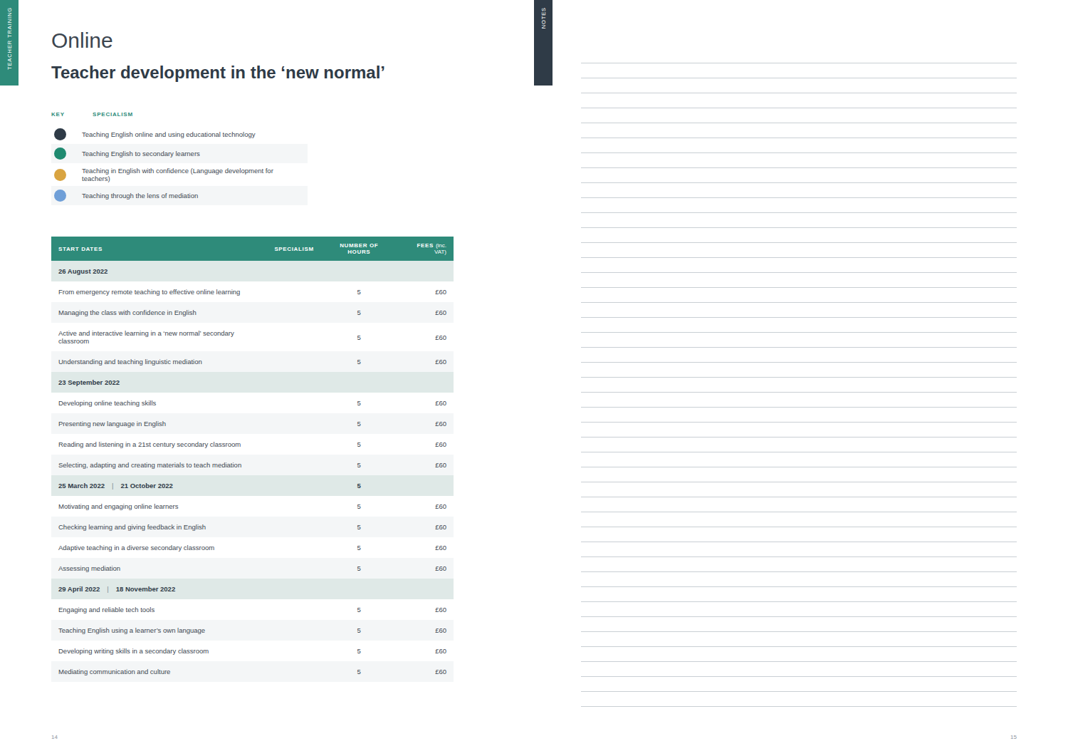Teacher Training
Online
Teacher development in the ‘new normal’
Key
Specialism
Teaching English online and using educational technology
Teaching English to secondary learners
Teaching in English with confidence (Language development for teachers)
Teaching through the lens of mediation
| Start dates | Specialism | Number of hours | Fees (inc. VAT) |
| --- | --- | --- | --- |
| 26 August 2022 |
| From emergency remote teaching to effective online learning | | 5 | £60 |
| Managing the class with confidence in English | | 5 | £60 |
| Active and interactive learning in a ‘new normal’ secondary classroom | | 5 | £60 |
| Understanding and teaching linguistic mediation | | 5 | £60 |
| 23 September 2022 |
| Developing online teaching skills | | 5 | £60 |
| Presenting new language in English | | 5 | £60 |
| Reading and listening in a 21st century secondary classroom | | 5 | £60 |
| Selecting, adapting and creating materials to teach mediation | | 5 | £60 |
| 25 March 2022 / 21 October 2022 | | 5 | |
| Motivating and engaging online learners | | 5 | £60 |
| Checking learning and giving feedback in English | | 5 | £60 |
| Adaptive teaching in a diverse secondary classroom | | 5 | £60 |
| Assessing mediation | | 5 | £60 |
| 29 April 2022 / 18 November 2022 | | | |
| Engaging and reliable tech tools | | 5 | £60 |
| Teaching English using a learner’s own language | | 5 | £60 |
| Developing writing skills in a secondary classroom | | 5 | £60 |
| Mediating communication and culture | | 5 | £60 |
14
Notes
15